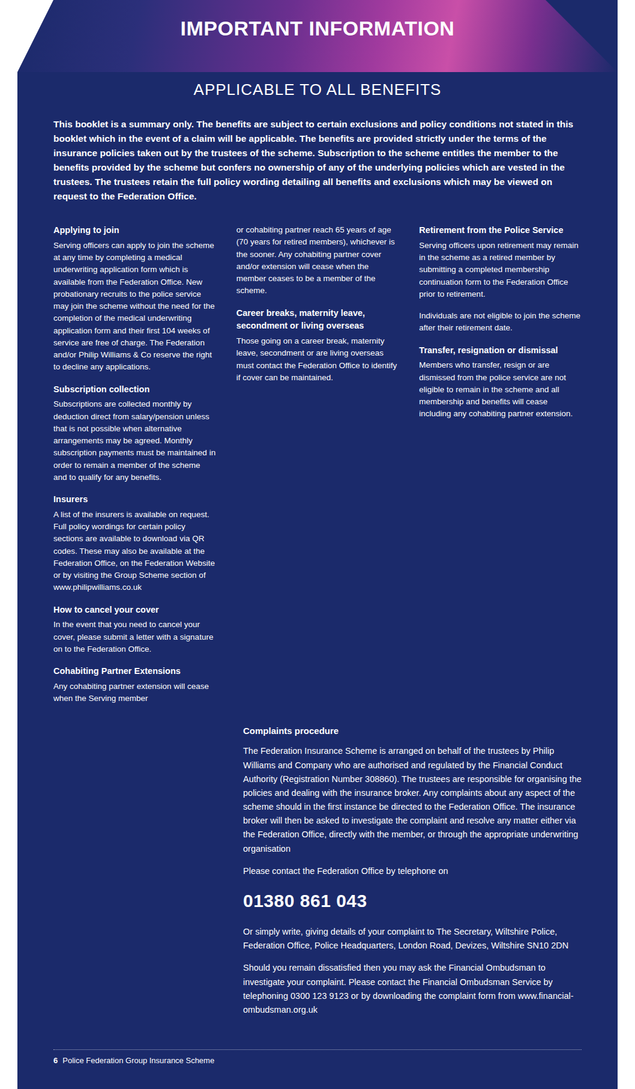IMPORTANT INFORMATION
APPLICABLE TO ALL BENEFITS
This booklet is a summary only. The benefits are subject to certain exclusions and policy conditions not stated in this booklet which in the event of a claim will be applicable. The benefits are provided strictly under the terms of the insurance policies taken out by the trustees of the scheme. Subscription to the scheme entitles the member to the benefits provided by the scheme but confers no ownership of any of the underlying policies which are vested in the trustees. The trustees retain the full policy wording detailing all benefits and exclusions which may be viewed on request to the Federation Office.
Applying to join
Serving officers can apply to join the scheme at any time by completing a medical underwriting application form which is available from the Federation Office. New probationary recruits to the police service may join the scheme without the need for the completion of the medical underwriting application form and their first 104 weeks of service are free of charge. The Federation and/or Philip Williams & Co reserve the right to decline any applications.
Subscription collection
Subscriptions are collected monthly by deduction direct from salary/pension unless that is not possible when alternative arrangements may be agreed. Monthly subscription payments must be maintained in order to remain a member of the scheme and to qualify for any benefits.
Insurers
A list of the insurers is available on request. Full policy wordings for certain policy sections are available to download via QR codes. These may also be available at the Federation Office, on the Federation Website or by visiting the Group Scheme section of www.philipwilliams.co.uk
How to cancel your cover
In the event that you need to cancel your cover, please submit a letter with a signature on to the Federation Office.
Cohabiting Partner Extensions
Any cohabiting partner extension will cease when the Serving member
or cohabiting partner reach 65 years of age (70 years for retired members), whichever is the sooner. Any cohabiting partner cover and/or extension will cease when the member ceases to be a member of the scheme.
Career breaks, maternity leave, secondment or living overseas
Those going on a career break, maternity leave, secondment or are living overseas must contact the Federation Office to identify if cover can be maintained.
Retirement from the Police Service
Serving officers upon retirement may remain in the scheme as a retired member by submitting a completed membership continuation form to the Federation Office prior to retirement.
Individuals are not eligible to join the scheme after their retirement date.
Transfer, resignation or dismissal
Members who transfer, resign or are dismissed from the police service are not eligible to remain in the scheme and all membership and benefits will cease including any cohabiting partner extension.
Complaints procedure
The Federation Insurance Scheme is arranged on behalf of the trustees by Philip Williams and Company who are authorised and regulated by the Financial Conduct Authority (Registration Number 308860). The trustees are responsible for organising the policies and dealing with the insurance broker. Any complaints about any aspect of the scheme should in the first instance be directed to the Federation Office. The insurance broker will then be asked to investigate the complaint and resolve any matter either via the Federation Office, directly with the member, or through the appropriate underwriting organisation
Please contact the Federation Office by telephone on
01380 861 043
Or simply write, giving details of your complaint to The Secretary, Wiltshire Police, Federation Office, Police Headquarters, London Road, Devizes, Wiltshire SN10 2DN
Should you remain dissatisfied then you may ask the Financial Ombudsman to investigate your complaint. Please contact the Financial Ombudsman Service by telephoning 0300 123 9123 or by downloading the complaint form from www.financial-ombudsman.org.uk
6 Police Federation Group Insurance Scheme